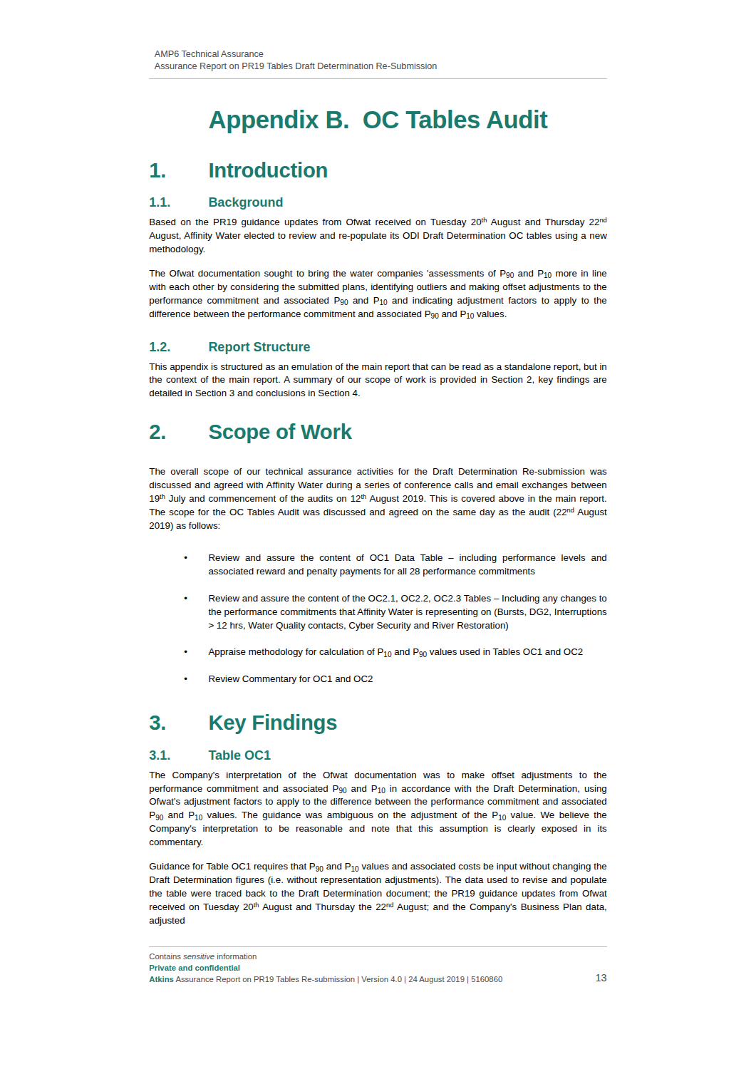AMP6 Technical Assurance
Assurance Report on PR19 Tables Draft Determination Re-Submission
Appendix B. OC Tables Audit
1. Introduction
1.1. Background
Based on the PR19 guidance updates from Ofwat received on Tuesday 20th August and Thursday 22nd August, Affinity Water elected to review and re-populate its ODI Draft Determination OC tables using a new methodology.
The Ofwat documentation sought to bring the water companies 'assessments of P90 and P10 more in line with each other by considering the submitted plans, identifying outliers and making offset adjustments to the performance commitment and associated P90 and P10 and indicating adjustment factors to apply to the difference between the performance commitment and associated P90 and P10 values.
1.2. Report Structure
This appendix is structured as an emulation of the main report that can be read as a standalone report, but in the context of the main report. A summary of our scope of work is provided in Section 2, key findings are detailed in Section 3 and conclusions in Section 4.
2. Scope of Work
The overall scope of our technical assurance activities for the Draft Determination Re-submission was discussed and agreed with Affinity Water during a series of conference calls and email exchanges between 19th July and commencement of the audits on 12th August 2019. This is covered above in the main report. The scope for the OC Tables Audit was discussed and agreed on the same day as the audit (22nd August 2019) as follows:
Review and assure the content of OC1 Data Table – including performance levels and associated reward and penalty payments for all 28 performance commitments
Review and assure the content of the OC2.1, OC2.2, OC2.3 Tables – Including any changes to the performance commitments that Affinity Water is representing on (Bursts, DG2, Interruptions > 12 hrs, Water Quality contacts, Cyber Security and River Restoration)
Appraise methodology for calculation of P10 and P90 values used in Tables OC1 and OC2
Review Commentary for OC1 and OC2
3. Key Findings
3.1. Table OC1
The Company's interpretation of the Ofwat documentation was to make offset adjustments to the performance commitment and associated P90 and P10 in accordance with the Draft Determination, using Ofwat's adjustment factors to apply to the difference between the performance commitment and associated P90 and P10 values. The guidance was ambiguous on the adjustment of the P10 value. We believe the Company's interpretation to be reasonable and note that this assumption is clearly exposed in its commentary.
Guidance for Table OC1 requires that P90 and P10 values and associated costs be input without changing the Draft Determination figures (i.e. without representation adjustments). The data used to revise and populate the table were traced back to the Draft Determination document; the PR19 guidance updates from Ofwat received on Tuesday 20th August and Thursday the 22nd August; and the Company's Business Plan data, adjusted
Contains sensitive information
Private and confidential
Atkins Assurance Report on PR19 Tables Re-submission | Version 4.0 | 24 August 2019 | 5160860
13